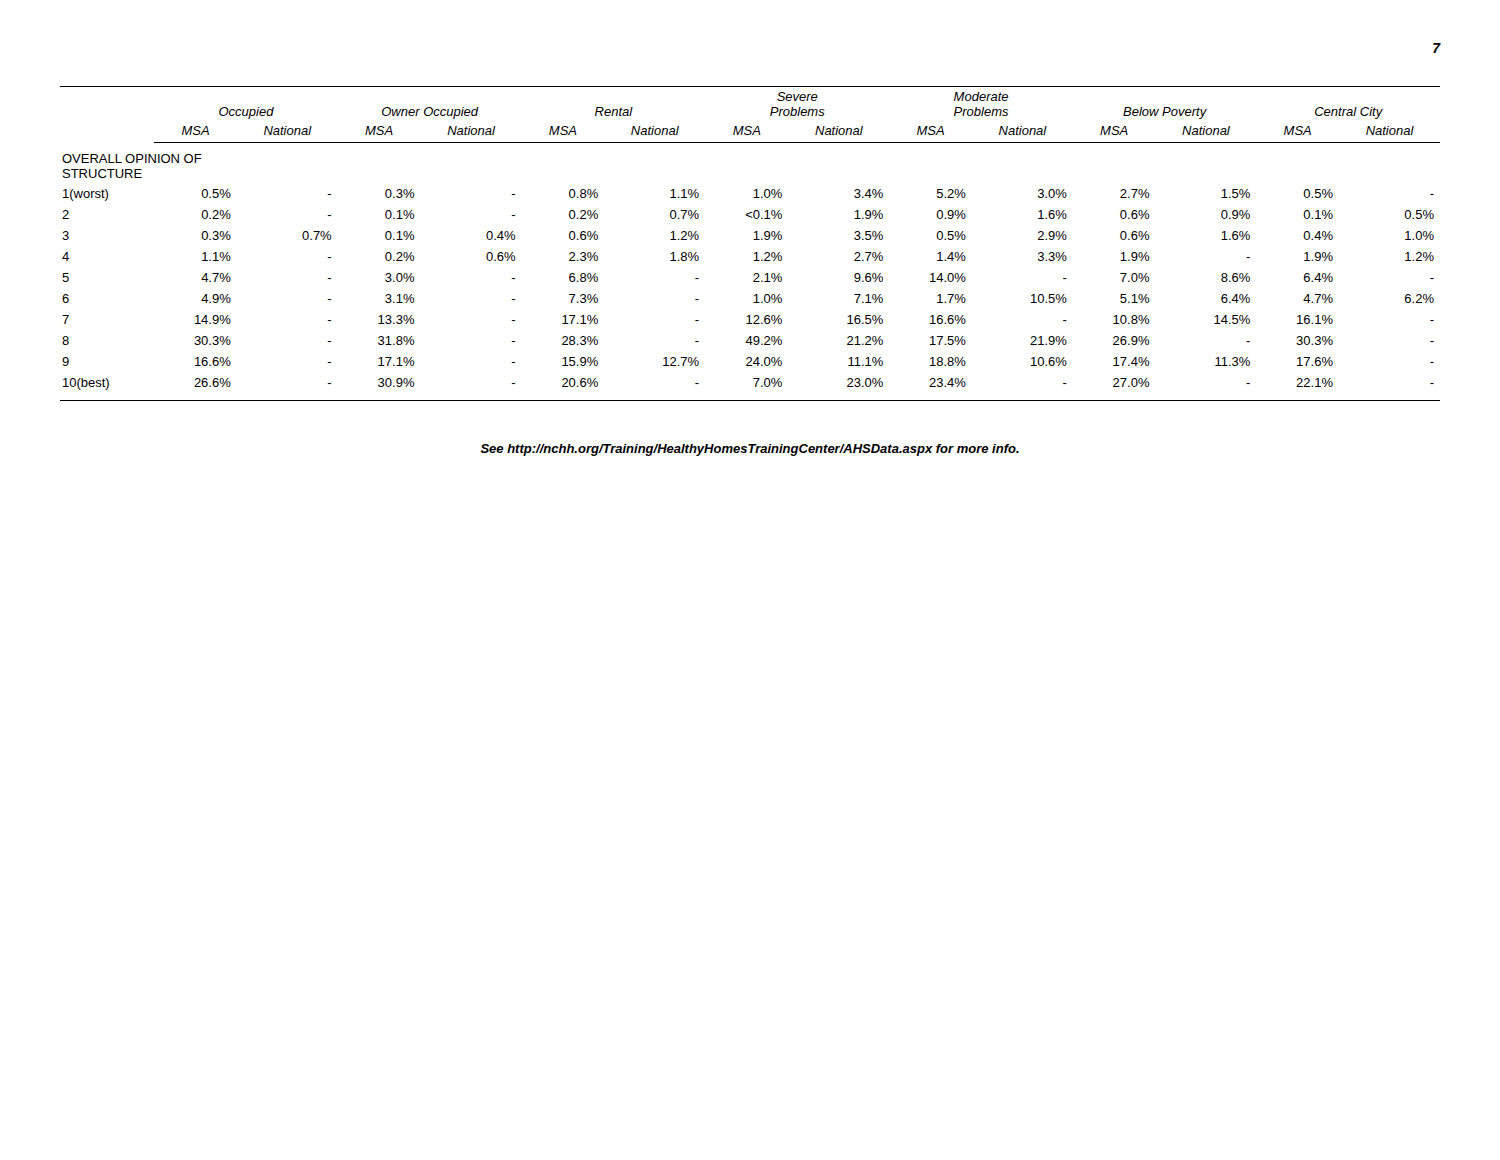7
| | Occupied | Owner Occupied | Rental | Severe Problems | Moderate Problems | Below Poverty | Central City |
| --- | --- | --- | --- | --- | --- | --- | --- |
| MSA | National | MSA | National | MSA | National | MSA | National | MSA | National | MSA | National | MSA | National |
| OVERALL OPINION OF STRUCTURE |
| 1(worst) | 0.5% | - | 0.3% | - | 0.8% | 1.1% | 1.0% | 3.4% | 5.2% | 3.0% | 2.7% | 1.5% | 0.5% | - |
| 2 | 0.2% | - | 0.1% | - | 0.2% | 0.7% | <0.1% | 1.9% | 0.9% | 1.6% | 0.6% | 0.9% | 0.1% | 0.5% |
| 3 | 0.3% | 0.7% | 0.1% | 0.4% | 0.6% | 1.2% | 1.9% | 3.5% | 0.5% | 2.9% | 0.6% | 1.6% | 0.4% | 1.0% |
| 4 | 1.1% | - | 0.2% | 0.6% | 2.3% | 1.8% | 1.2% | 2.7% | 1.4% | 3.3% | 1.9% | - | 1.9% | 1.2% |
| 5 | 4.7% | - | 3.0% | - | 6.8% | - | 2.1% | 9.6% | 14.0% | - | 7.0% | 8.6% | 6.4% | - |
| 6 | 4.9% | - | 3.1% | - | 7.3% | - | 1.0% | 7.1% | 1.7% | 10.5% | 5.1% | 6.4% | 4.7% | 6.2% |
| 7 | 14.9% | - | 13.3% | - | 17.1% | - | 12.6% | 16.5% | 16.6% | - | 10.8% | 14.5% | 16.1% | - |
| 8 | 30.3% | - | 31.8% | - | 28.3% | - | 49.2% | 21.2% | 17.5% | 21.9% | 26.9% | - | 30.3% | - |
| 9 | 16.6% | - | 17.1% | - | 15.9% | 12.7% | 24.0% | 11.1% | 18.8% | 10.6% | 17.4% | 11.3% | 17.6% | - |
| 10(best) | 26.6% | - | 30.9% | - | 20.6% | - | 7.0% | 23.0% | 23.4% | - | 27.0% | - | 22.1% | - |
See http://nchh.org/Training/HealthyHomesTrainingCenter/AHSData.aspx for more info.